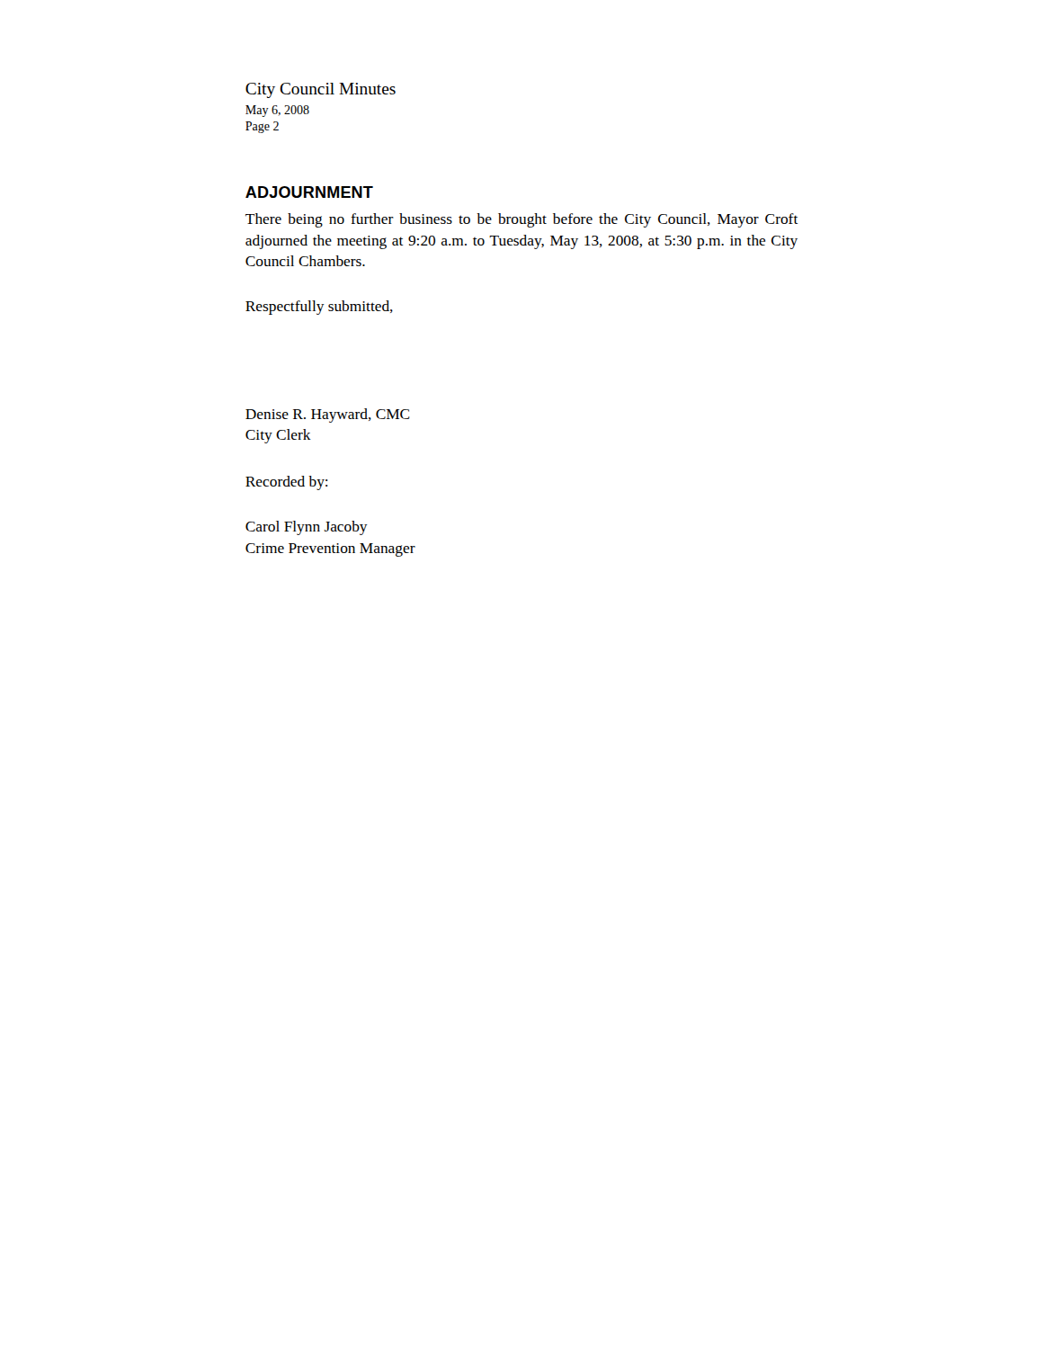City Council Minutes
May 6, 2008
Page 2
ADJOURNMENT
There being no further business to be brought before the City Council, Mayor Croft adjourned the meeting at 9:20 a.m. to Tuesday, May 13, 2008, at 5:30 p.m. in the City Council Chambers.
Respectfully submitted,
Denise R. Hayward, CMC
City Clerk
Recorded by:
Carol Flynn Jacoby
Crime Prevention Manager